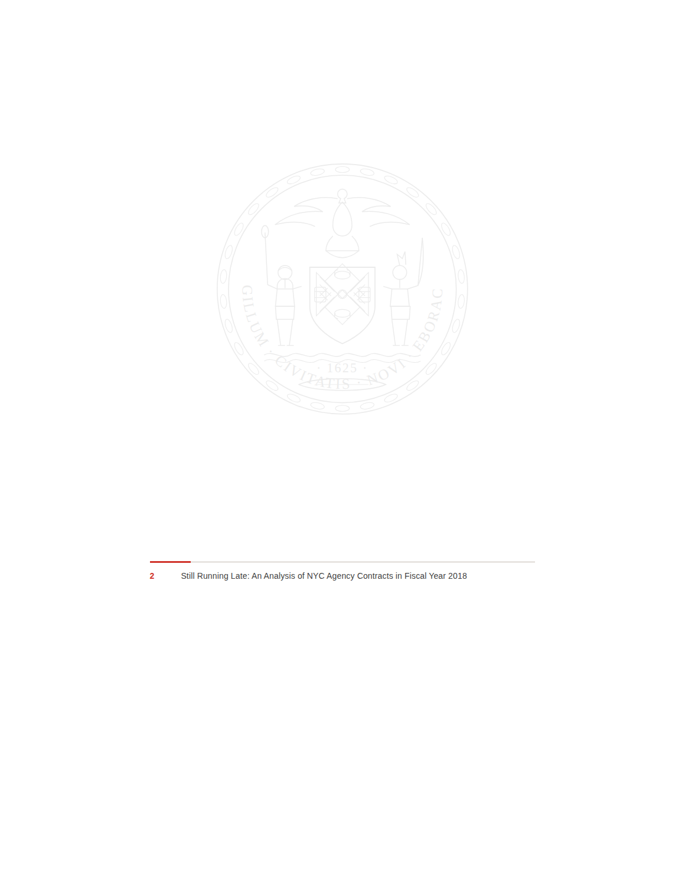SIGILLUM · CIVITATIS · NOVI · EBORACI · · 1625 ·
2 Still Running Late: An Analysis of NYC Agency Contracts in Fiscal Year 2018